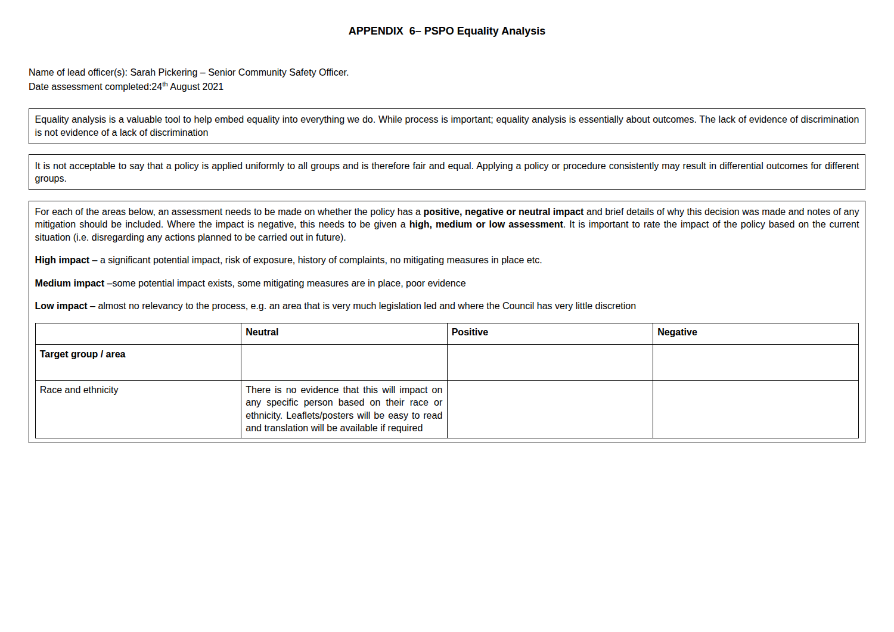APPENDIX 6– PSPO Equality Analysis
Name of lead officer(s): Sarah Pickering – Senior Community Safety Officer.
Date assessment completed:24th August 2021
Equality analysis is a valuable tool to help embed equality into everything we do. While process is important; equality analysis is essentially about outcomes. The lack of evidence of discrimination is not evidence of a lack of discrimination
It is not acceptable to say that a policy is applied uniformly to all groups and is therefore fair and equal. Applying a policy or procedure consistently may result in differential outcomes for different groups.
For each of the areas below, an assessment needs to be made on whether the policy has a positive, negative or neutral impact and brief details of why this decision was made and notes of any mitigation should be included. Where the impact is negative, this needs to be given a high, medium or low assessment. It is important to rate the impact of the policy based on the current situation (i.e. disregarding any actions planned to be carried out in future).
High impact – a significant potential impact, risk of exposure, history of complaints, no mitigating measures in place etc.
Medium impact –some potential impact exists, some mitigating measures are in place, poor evidence
Low impact – almost no relevancy to the process, e.g. an area that is very much legislation led and where the Council has very little discretion
| | Neutral | Positive | Negative |
| Target group / area | | | |
| Race and ethnicity | There is no evidence that this will impact on any specific person based on their race or ethnicity. Leaflets/posters will be easy to read and translation will be available if required | | |